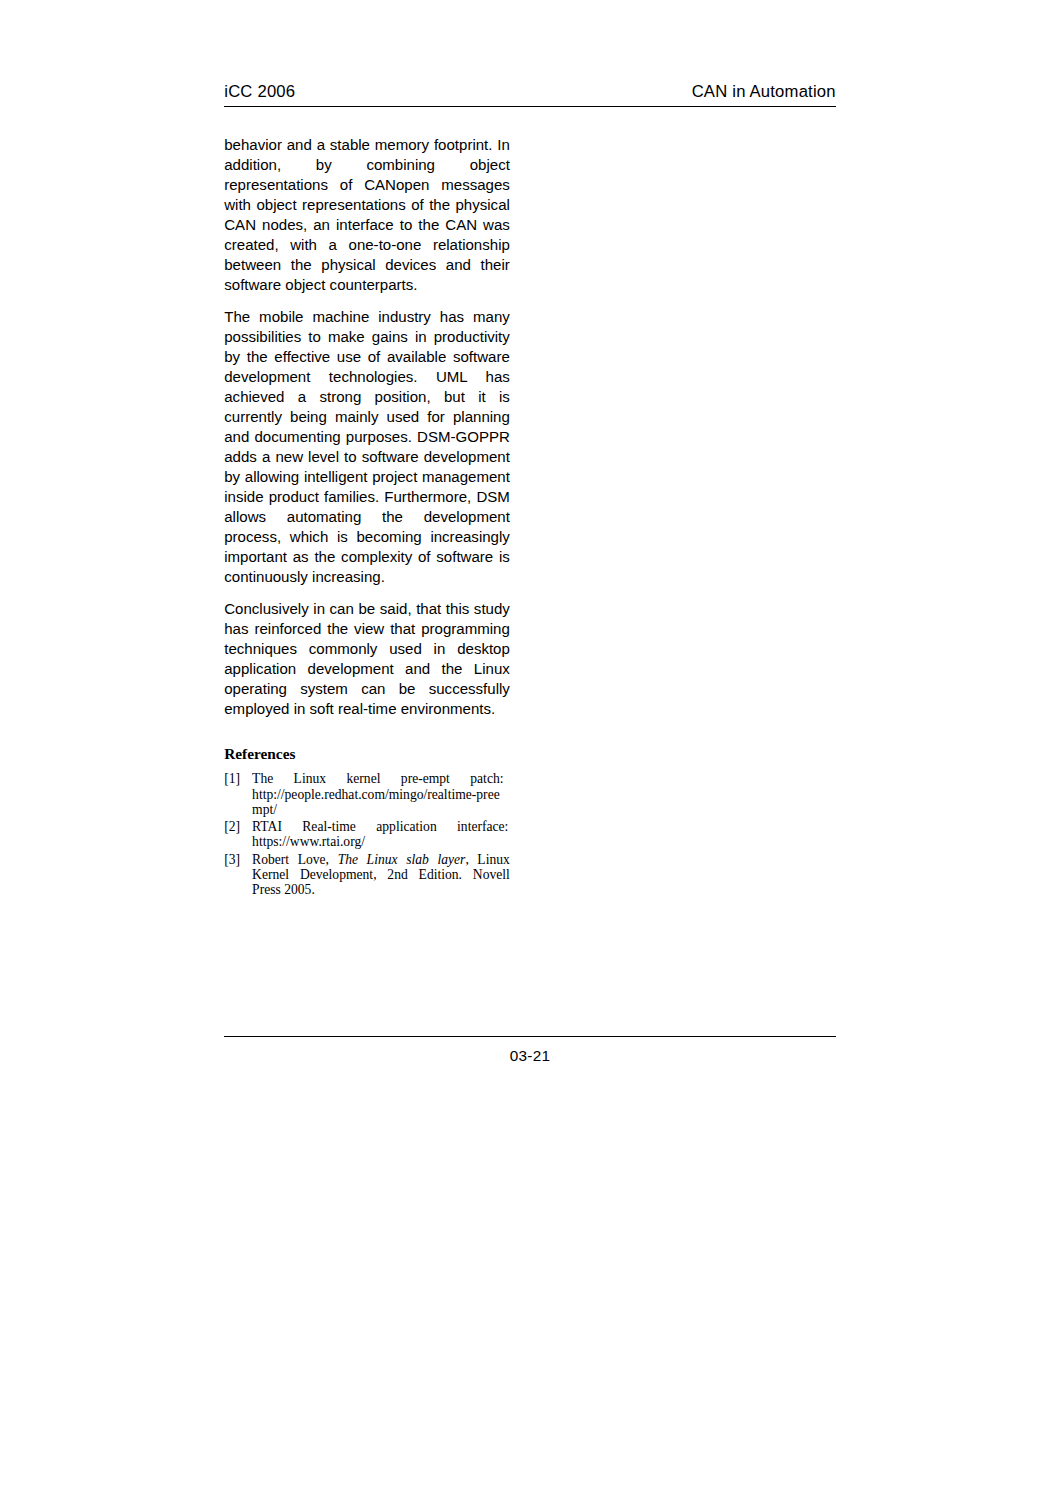iCC 2006 CAN in Automation
behavior and a stable memory footprint. In addition, by combining object representations of CANopen messages with object representations of the physical CAN nodes, an interface to the CAN was created, with a one-to-one relationship between the physical devices and their software object counterparts.
The mobile machine industry has many possibilities to make gains in productivity by the effective use of available software development technologies. UML has achieved a strong position, but it is currently being mainly used for planning and documenting purposes. DSM-GOPPR adds a new level to software development by allowing intelligent project management inside product families. Furthermore, DSM allows automating the development process, which is becoming increasingly important as the complexity of software is continuously increasing.
Conclusively in can be said, that this study has reinforced the view that programming techniques commonly used in desktop application development and the Linux operating system can be successfully employed in soft real-time environments.
References
[1] The Linux kernel pre-empt patch:
http://people.redhat.com/mingo/realtime-preempt/
[2] RTAI Real-time application interface:
https://www.rtai.org/
[3] Robert Love, The Linux slab layer, Linux Kernel Development, 2nd Edition. Novell Press 2005.
03-21